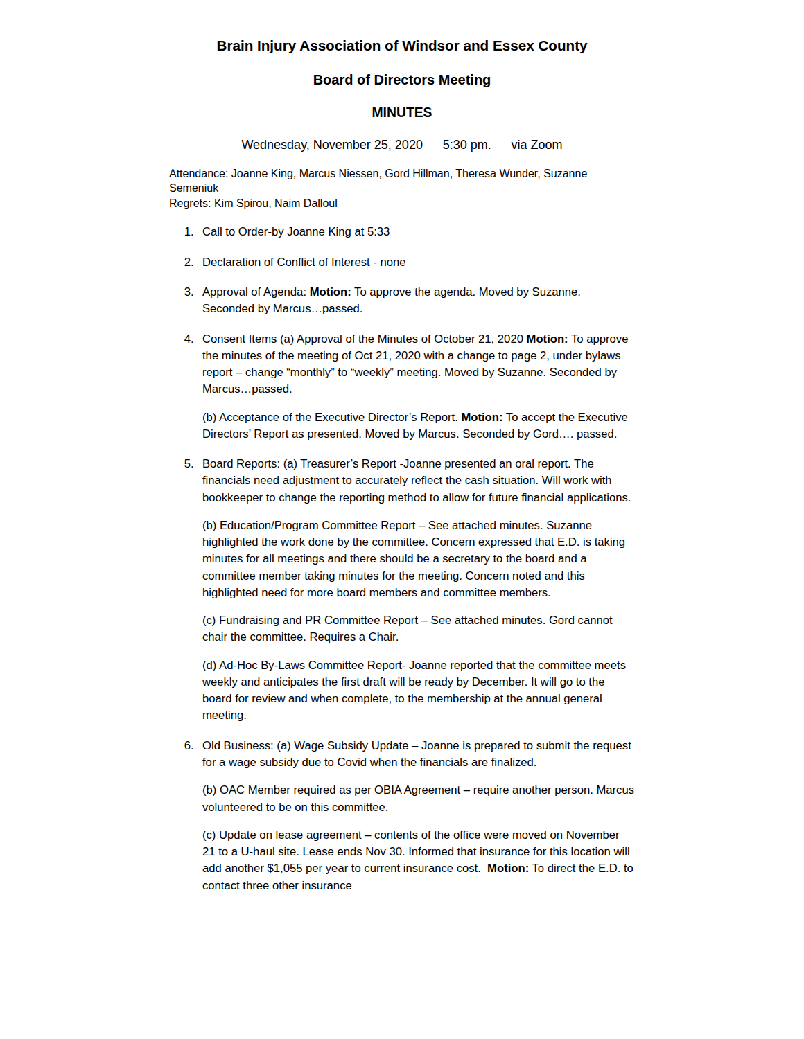Brain Injury Association of Windsor and Essex County
Board of Directors Meeting
MINUTES
Wednesday, November 25, 2020 5:30 pm. via Zoom
Attendance: Joanne King, Marcus Niessen, Gord Hillman, Theresa Wunder, Suzanne Semeniuk
Regrets: Kim Spirou, Naim Dalloul
Call to Order-by Joanne King at 5:33
Declaration of Conflict of Interest - none
Approval of Agenda: Motion: To approve the agenda. Moved by Suzanne. Seconded by Marcus…passed.
Consent Items (a) Approval of the Minutes of October 21, 2020 Motion: To approve the minutes of the meeting of Oct 21, 2020 with a change to page 2, under bylaws report – change “monthly” to “weekly” meeting. Moved by Suzanne. Seconded by Marcus…passed.
(b) Acceptance of the Executive Director’s Report. Motion: To accept the Executive Directors’ Report as presented. Moved by Marcus. Seconded by Gord…. passed.
Board Reports: (a) Treasurer’s Report -Joanne presented an oral report. The financials need adjustment to accurately reflect the cash situation. Will work with bookkeeper to change the reporting method to allow for future financial applications.
(b) Education/Program Committee Report – See attached minutes. Suzanne highlighted the work done by the committee. Concern expressed that E.D. is taking minutes for all meetings and there should be a secretary to the board and a committee member taking minutes for the meeting. Concern noted and this highlighted need for more board members and committee members.
(c) Fundraising and PR Committee Report – See attached minutes. Gord cannot chair the committee. Requires a Chair.
(d) Ad-Hoc By-Laws Committee Report- Joanne reported that the committee meets weekly and anticipates the first draft will be ready by December. It will go to the board for review and when complete, to the membership at the annual general meeting.
Old Business: (a) Wage Subsidy Update – Joanne is prepared to submit the request for a wage subsidy due to Covid when the financials are finalized.
(b) OAC Member required as per OBIA Agreement – require another person. Marcus volunteered to be on this committee.
(c) Update on lease agreement – contents of the office were moved on November 21 to a U-haul site. Lease ends Nov 30. Informed that insurance for this location will add another $1,055 per year to current insurance cost. Motion: To direct the E.D. to contact three other insurance